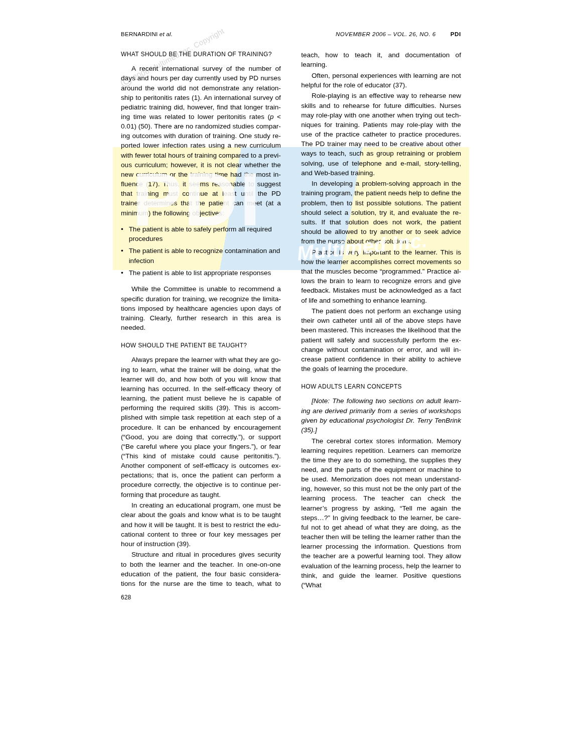Bernardini et al.
November 2006 – Vol. 26, No. 6 PDI
What should be the duration of training?
A recent international survey of the number of days and hours per day currently used by PD nurses around the world did not demonstrate any relationship to peritonitis rates (1). An international survey of pediatric training did, however, find that longer training time was related to lower peritonitis rates (p < 0.01) (50). There are no randomized studies comparing outcomes with duration of training. One study reported lower infection rates using a new curriculum with fewer total hours of training compared to a previous curriculum; however, it is not clear whether the new curriculum or the training time had the most influence (17). Thus, it seems reasonable to suggest that training must continue at least until the PD trainer determines that the patient can meet (at a minimum) the following objectives:
The patient is able to safely perform all required procedures
The patient is able to recognize contamination and infection
The patient is able to list appropriate responses
While the Committee is unable to recommend a specific duration for training, we recognize the limitations imposed by healthcare agencies upon days of training. Clearly, further research in this area is needed.
How should the patient be taught?
Always prepare the learner with what they are going to learn, what the trainer will be doing, what the learner will do, and how both of you will know that learning has occurred. In the self-efficacy theory of learning, the patient must believe he is capable of performing the required skills (39). This is accomplished with simple task repetition at each step of a procedure. It can be enhanced by encouragement (“Good, you are doing that correctly.”), or support (“Be careful where you place your fingers.”), or fear (“This kind of mistake could cause peritonitis.”). Another component of self-efficacy is outcomes expectations; that is, once the patient can perform a procedure correctly, the objective is to continue performing that procedure as taught.
In creating an educational program, one must be clear about the goals and know what is to be taught and how it will be taught. It is best to restrict the educational content to three or four key messages per hour of instruction (39).
Structure and ritual in procedures gives security to both the learner and the teacher. In one-on-one education of the patient, the four basic considerations for the nurse are the time to teach, what to teach, how to teach it, and documentation of learning.
Often, personal experiences with learning are not helpful for the role of educator (37).
Role-playing is an effective way to rehearse new skills and to rehearse for future difficulties. Nurses may role-play with one another when trying out techniques for training. Patients may role-play with the use of the practice catheter to practice procedures. The PD trainer may need to be creative about other ways to teach, such as group retraining or problem solving, use of telephone and e-mail, story-telling, and Web-based training.
In developing a problem-solving approach in the training program, the patient needs help to define the problem, then to list possible solutions. The patient should select a solution, try it, and evaluate the results. If that solution does not work, the patient should be allowed to try another or to seek advice from the nurse about other solutions.
Practice is very important to the learner. This is how the learner accomplishes correct movements so that the muscles become “programmed.” Practice allows the brain to learn to recognize errors and give feedback. Mistakes must be acknowledged as a fact of life and something to enhance learning.
The patient does not perform an exchange using their own catheter until all of the above steps have been mastered. This increases the likelihood that the patient will safely and successfully perform the exchange without contamination or error, and will increase patient confidence in their ability to achieve the goals of learning the procedure.
How adults learn concepts
[Note: The following two sections on adult learning are derived primarily from a series of workshops given by educational psychologist Dr. Terry TenBrink (35).]
The cerebral cortex stores information. Memory learning requires repetition. Learners can memorize the time they are to do something, the supplies they need, and the parts of the equipment or machine to be used. Memorization does not mean understanding, however, so this must not be the only part of the learning process. The teacher can check the learner’s progress by asking, “Tell me again the steps…?” In giving feedback to the learner, be careful not to get ahead of what they are doing, as the teacher then will be telling the learner rather than the learner processing the information. Questions from the teacher are a powerful learning tool. They allow evaluation of the learning process, help the learner to think, and guide the learner. Positive questions (“What
628
PDI
Multimed Inc.
© 2006 Multimed Inc. Copyright